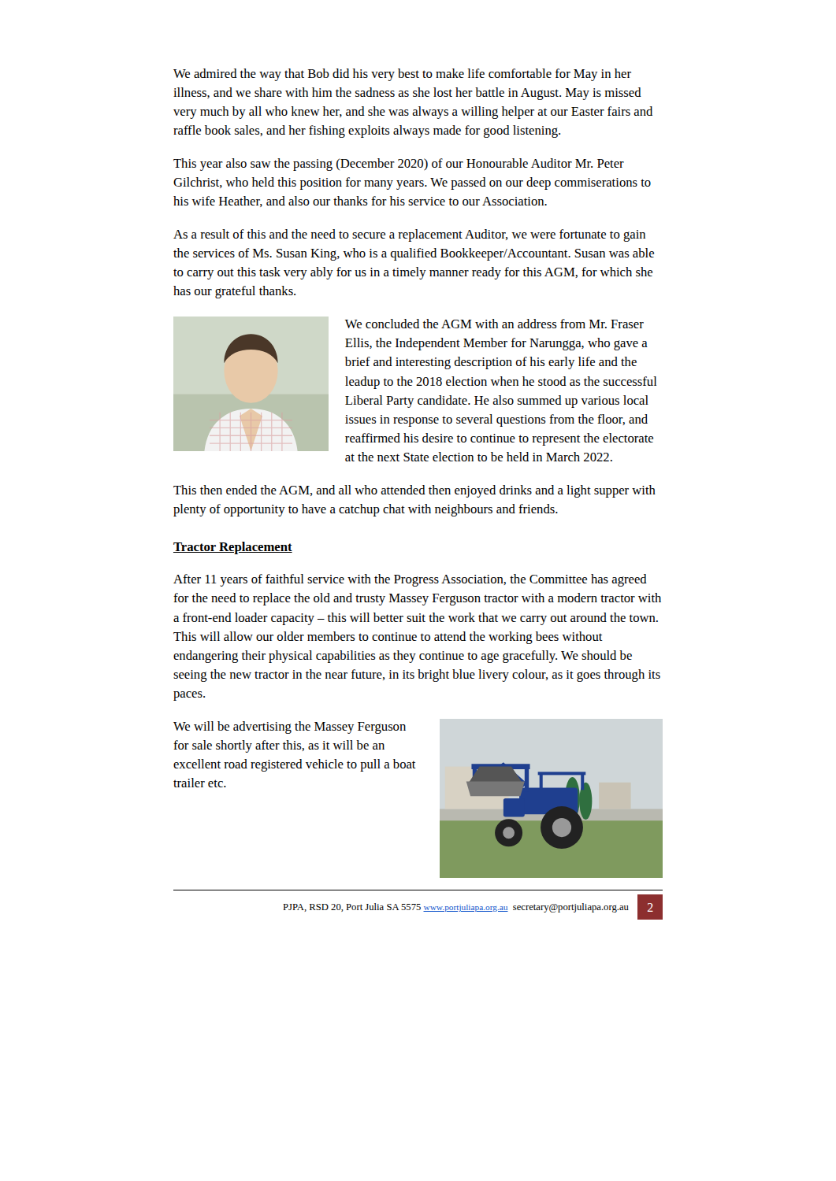We admired the way that Bob did his very best to make life comfortable for May in her illness, and we share with him the sadness as she lost her battle in August. May is missed very much by all who knew her, and she was always a willing helper at our Easter fairs and raffle book sales, and her fishing exploits always made for good listening.
This year also saw the passing (December 2020) of our Honourable Auditor Mr. Peter Gilchrist, who held this position for many years. We passed on our deep commiserations to his wife Heather, and also our thanks for his service to our Association.
As a result of this and the need to secure a replacement Auditor, we were fortunate to gain the services of Ms. Susan King, who is a qualified Bookkeeper/Accountant. Susan was able to carry out this task very ably for us in a timely manner ready for this AGM, for which she has our grateful thanks.
We concluded the AGM with an address from Mr. Fraser Ellis, the Independent Member for Narungga, who gave a brief and interesting description of his early life and the leadup to the 2018 election when he stood as the successful Liberal Party candidate. He also summed up various local issues in response to several questions from the floor, and reaffirmed his desire to continue to represent the electorate at the next State election to be held in March 2022.
This then ended the AGM, and all who attended then enjoyed drinks and a light supper with plenty of opportunity to have a catchup chat with neighbours and friends.
Tractor Replacement
After 11 years of faithful service with the Progress Association, the Committee has agreed for the need to replace the old and trusty Massey Ferguson tractor with a modern tractor with a front-end loader capacity – this will better suit the work that we carry out around the town. This will allow our older members to continue to attend the working bees without endangering their physical capabilities as they continue to age gracefully. We should be seeing the new tractor in the near future, in its bright blue livery colour, as it goes through its paces.
We will be advertising the Massey Ferguson for sale shortly after this, as it will be an excellent road registered vehicle to pull a boat trailer etc.
PJPA, RSD 20, Port Julia SA 5575 www.portjuliapa.org.au secretary@portjuliapa.org.au
2